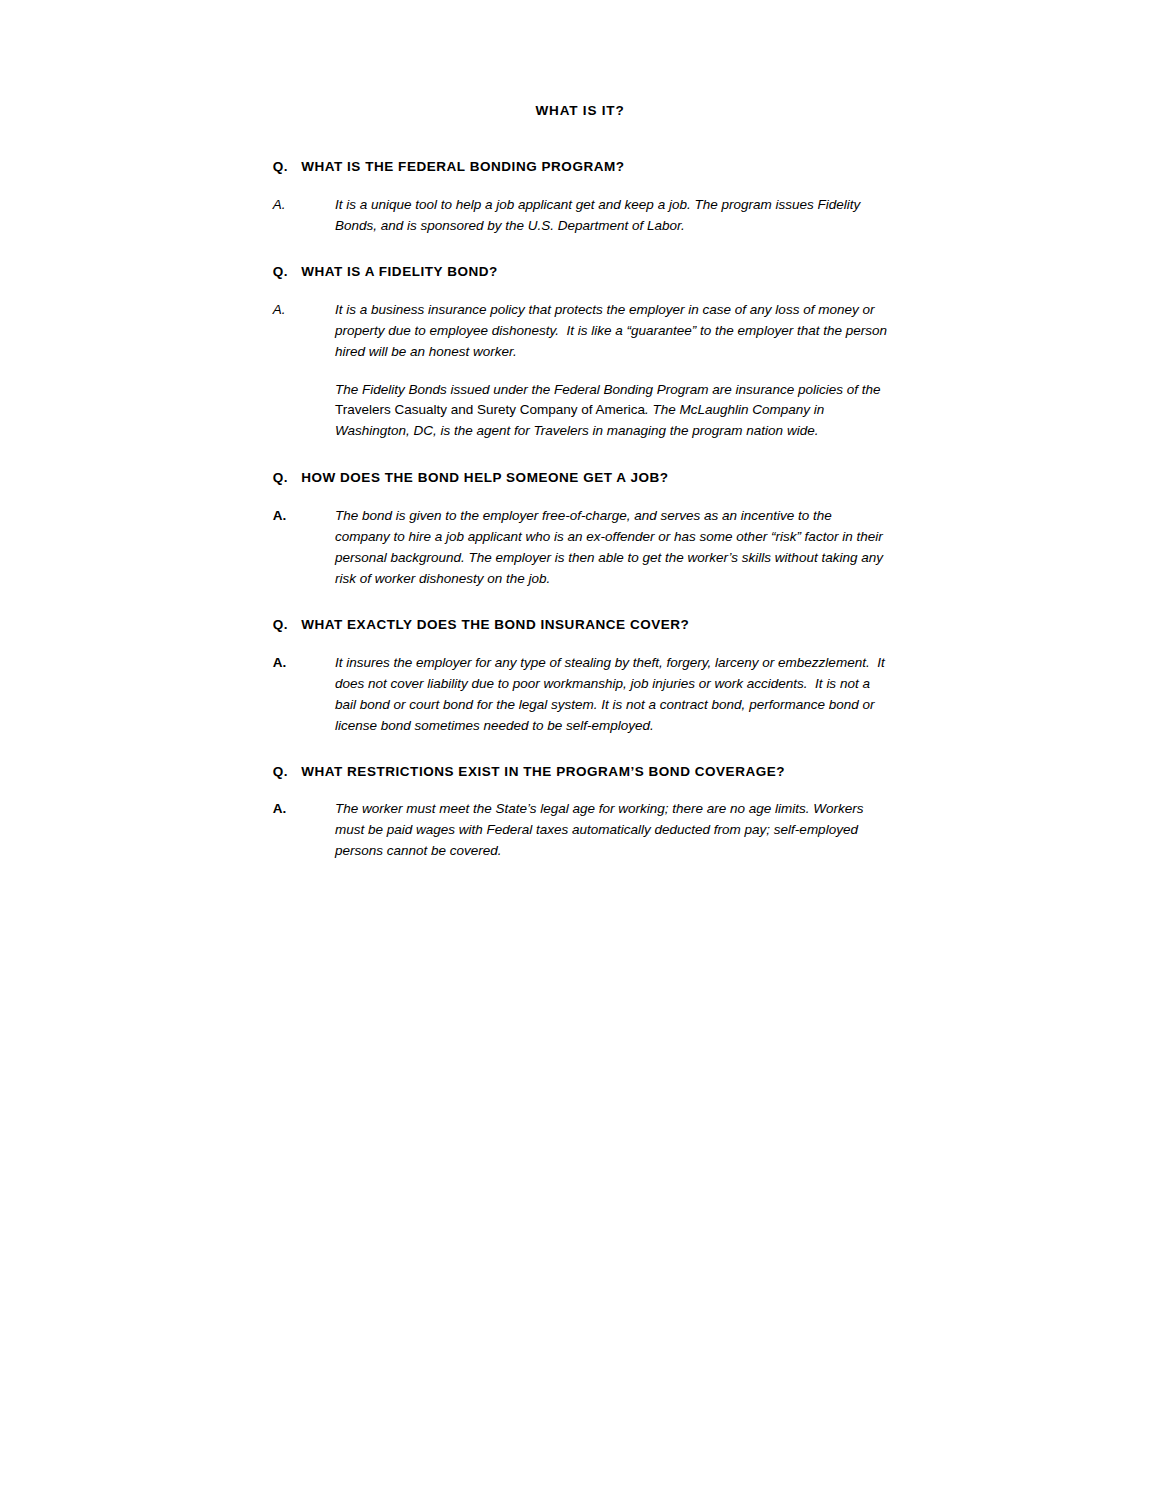WHAT IS IT?
Q. WHAT IS THE FEDERAL BONDING PROGRAM?
A.
It is a unique tool to help a job applicant get and keep a job. The program issues Fidelity Bonds, and is sponsored by the U.S. Department of Labor.
Q. WHAT IS A FIDELITY BOND?
A.
It is a business insurance policy that protects the employer in case of any loss of money or property due to employee dishonesty. It is like a “guarantee” to the employer that the person hired will be an honest worker.
The Fidelity Bonds issued under the Federal Bonding Program are insurance policies of the Travelers Casualty and Surety Company of America. The McLaughlin Company in Washington, DC, is the agent for Travelers in managing the program nation wide.
Q. HOW DOES THE BOND HELP SOMEONE GET A JOB?
A.
The bond is given to the employer free-of-charge, and serves as an incentive to the company to hire a job applicant who is an ex-offender or has some other “risk” factor in their personal background. The employer is then able to get the worker’s skills without taking any risk of worker dishonesty on the job.
Q. WHAT EXACTLY DOES THE BOND INSURANCE COVER?
A.
It insures the employer for any type of stealing by theft, forgery, larceny or embezzlement. It does not cover liability due to poor workmanship, job injuries or work accidents. It is not a bail bond or court bond for the legal system. It is not a contract bond, performance bond or license bond sometimes needed to be self-employed.
Q. WHAT RESTRICTIONS EXIST IN THE PROGRAM’S BOND COVERAGE?
A.
The worker must meet the State’s legal age for working; there are no age limits. Workers must be paid wages with Federal taxes automatically deducted from pay; self-employed persons cannot be covered.